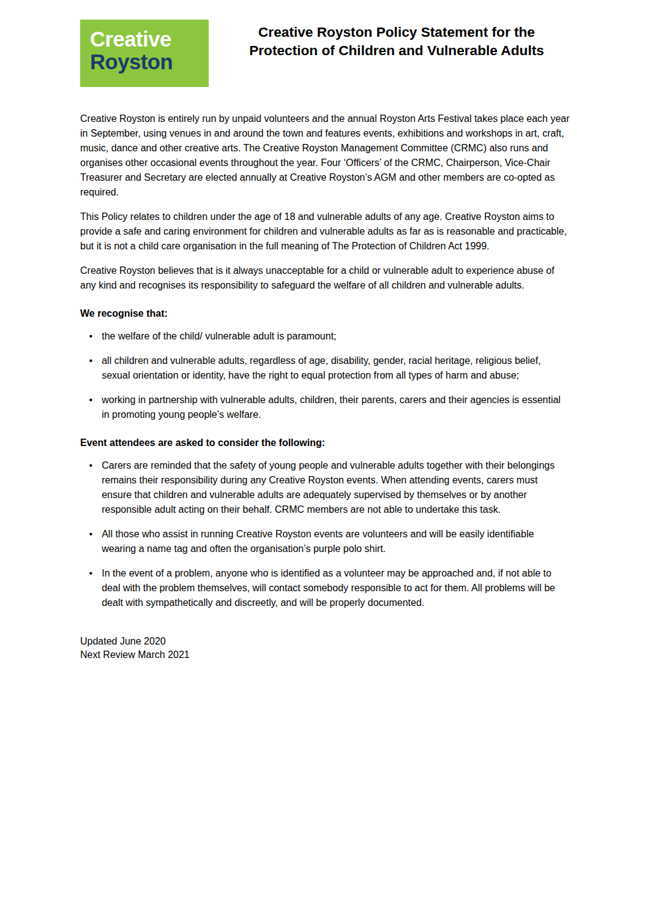Creative Royston
Creative Royston Policy Statement for the Protection of Children and Vulnerable Adults
Creative Royston is entirely run by unpaid volunteers and the annual Royston Arts Festival takes place each year in September, using venues in and around the town and features events, exhibitions and workshops in art, craft, music, dance and other creative arts. The Creative Royston Management Committee (CRMC) also runs and organises other occasional events throughout the year. Four ‘Officers’ of the CRMC, Chairperson, Vice-Chair Treasurer and Secretary are elected annually at Creative Royston’s AGM and other members are co-opted as required.
This Policy relates to children under the age of 18 and vulnerable adults of any age. Creative Royston aims to provide a safe and caring environment for children and vulnerable adults as far as is reasonable and practicable, but it is not a child care organisation in the full meaning of The Protection of Children Act 1999.
Creative Royston believes that is it always unacceptable for a child or vulnerable adult to experience abuse of any kind and recognises its responsibility to safeguard the welfare of all children and vulnerable adults.
We recognise that:
the welfare of the child/ vulnerable adult is paramount;
all children and vulnerable adults, regardless of age, disability, gender, racial heritage, religious belief, sexual orientation or identity, have the right to equal protection from all types of harm and abuse;
working in partnership with vulnerable adults, children, their parents, carers and their agencies is essential in promoting young people’s welfare.
Event attendees are asked to consider the following:
Carers are reminded that the safety of young people and vulnerable adults together with their belongings remains their responsibility during any Creative Royston events. When attending events, carers must ensure that children and vulnerable adults are adequately supervised by themselves or by another responsible adult acting on their behalf. CRMC members are not able to undertake this task.
All those who assist in running Creative Royston events are volunteers and will be easily identifiable wearing a name tag and often the organisation’s purple polo shirt.
In the event of a problem, anyone who is identified as a volunteer may be approached and, if not able to deal with the problem themselves, will contact somebody responsible to act for them. All problems will be dealt with sympathetically and discreetly, and will be properly documented.
Updated June 2020
Next Review March 2021